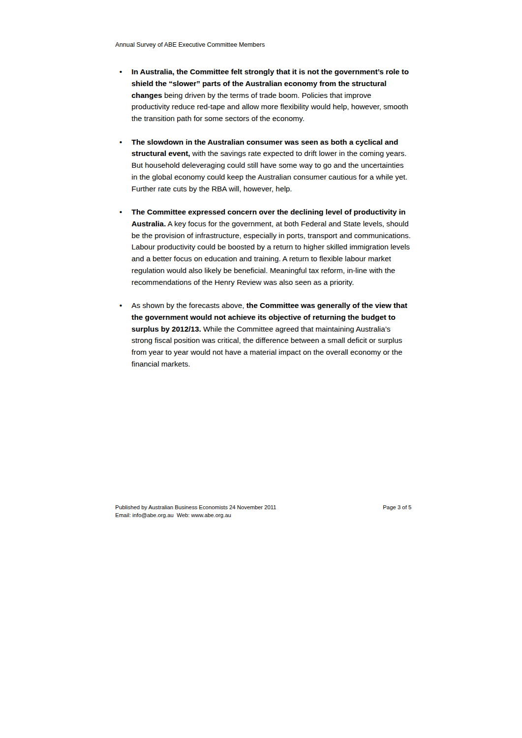Annual Survey of ABE Executive Committee Members
In Australia, the Committee felt strongly that it is not the government’s role to shield the “slower” parts of the Australian economy from the structural changes being driven by the terms of trade boom. Policies that improve productivity reduce red-tape and allow more flexibility would help, however, smooth the transition path for some sectors of the economy.
The slowdown in the Australian consumer was seen as both a cyclical and structural event, with the savings rate expected to drift lower in the coming years. But household deleveraging could still have some way to go and the uncertainties in the global economy could keep the Australian consumer cautious for a while yet. Further rate cuts by the RBA will, however, help.
The Committee expressed concern over the declining level of productivity in Australia. A key focus for the government, at both Federal and State levels, should be the provision of infrastructure, especially in ports, transport and communications. Labour productivity could be boosted by a return to higher skilled immigration levels and a better focus on education and training. A return to flexible labour market regulation would also likely be beneficial. Meaningful tax reform, in-line with the recommendations of the Henry Review was also seen as a priority.
As shown by the forecasts above, the Committee was generally of the view that the government would not achieve its objective of returning the budget to surplus by 2012/13. While the Committee agreed that maintaining Australia’s strong fiscal position was critical, the difference between a small deficit or surplus from year to year would not have a material impact on the overall economy or the financial markets.
Published by Australian Business Economists 24 November 2011
Email: info@abe.org.au Web: www.abe.org.au
Page 3 of 5